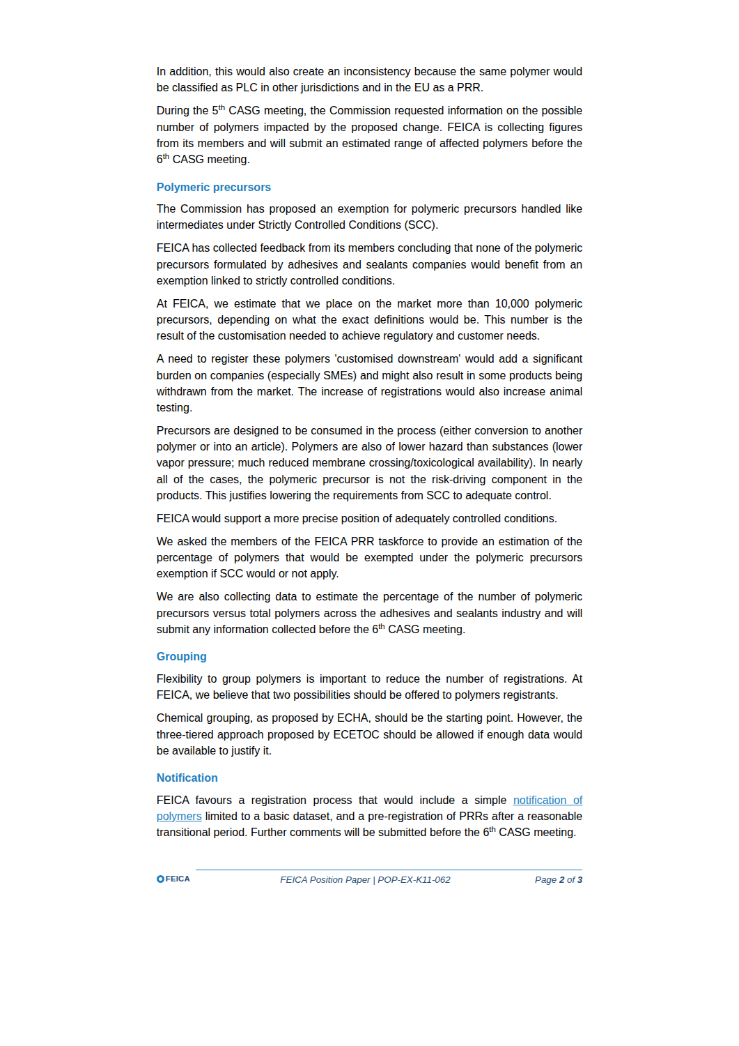In addition, this would also create an inconsistency because the same polymer would be classified as PLC in other jurisdictions and in the EU as a PRR.
During the 5th CASG meeting, the Commission requested information on the possible number of polymers impacted by the proposed change. FEICA is collecting figures from its members and will submit an estimated range of affected polymers before the 6th CASG meeting.
Polymeric precursors
The Commission has proposed an exemption for polymeric precursors handled like intermediates under Strictly Controlled Conditions (SCC).
FEICA has collected feedback from its members concluding that none of the polymeric precursors formulated by adhesives and sealants companies would benefit from an exemption linked to strictly controlled conditions.
At FEICA, we estimate that we place on the market more than 10,000 polymeric precursors, depending on what the exact definitions would be. This number is the result of the customisation needed to achieve regulatory and customer needs.
A need to register these polymers 'customised downstream' would add a significant burden on companies (especially SMEs) and might also result in some products being withdrawn from the market. The increase of registrations would also increase animal testing.
Precursors are designed to be consumed in the process (either conversion to another polymer or into an article). Polymers are also of lower hazard than substances (lower vapor pressure; much reduced membrane crossing/toxicological availability). In nearly all of the cases, the polymeric precursor is not the risk-driving component in the products. This justifies lowering the requirements from SCC to adequate control.
FEICA would support a more precise position of adequately controlled conditions.
We asked the members of the FEICA PRR taskforce to provide an estimation of the percentage of polymers that would be exempted under the polymeric precursors exemption if SCC would or not apply.
We are also collecting data to estimate the percentage of the number of polymeric precursors versus total polymers across the adhesives and sealants industry and will submit any information collected before the 6th CASG meeting.
Grouping
Flexibility to group polymers is important to reduce the number of registrations. At FEICA, we believe that two possibilities should be offered to polymers registrants.
Chemical grouping, as proposed by ECHA, should be the starting point. However, the three-tiered approach proposed by ECETOC should be allowed if enough data would be available to justify it.
Notification
FEICA favours a registration process that would include a simple notification of polymers limited to a basic dataset, and a pre-registration of PRRs after a reasonable transitional period. Further comments will be submitted before the 6th CASG meeting.
FEICA
FEICA Position Paper | POP-EX-K11-062 Page 2 of 3